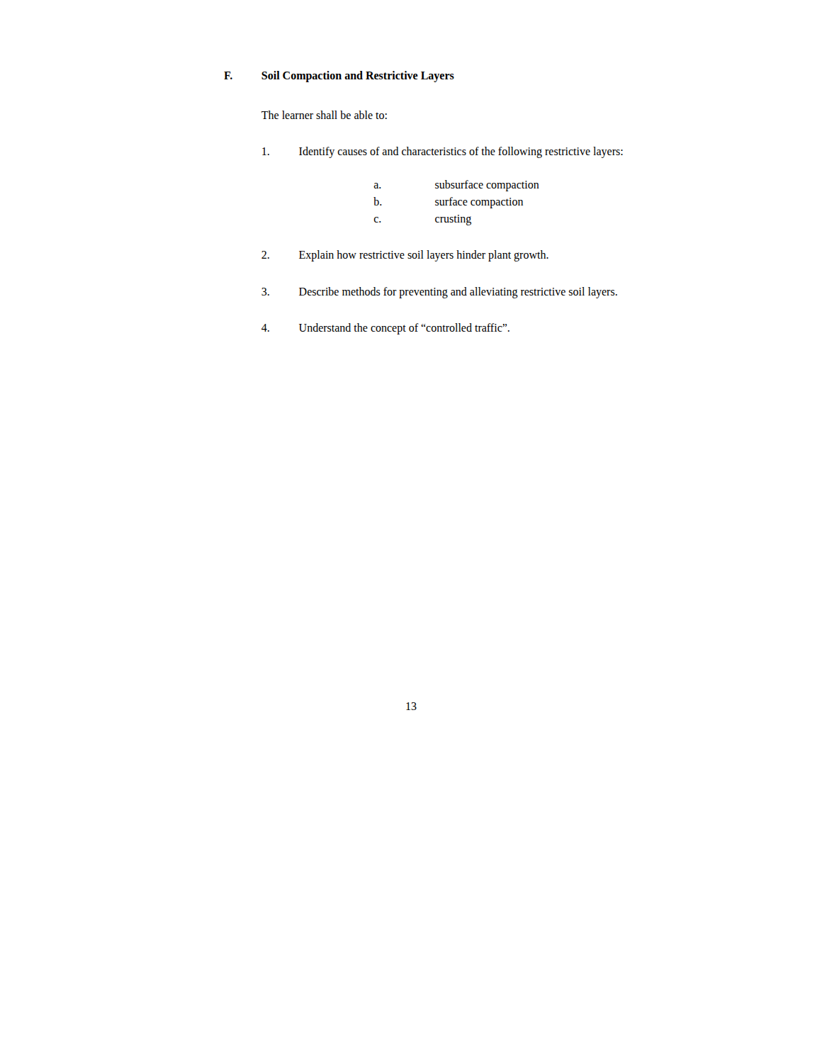F. Soil Compaction and Restrictive Layers
The learner shall be able to:
1. Identify causes of and characteristics of the following restrictive layers:
a. subsurface compaction
b. surface compaction
c. crusting
2. Explain how restrictive soil layers hinder plant growth.
3. Describe methods for preventing and alleviating restrictive soil layers.
4. Understand the concept of “controlled traffic”.
13